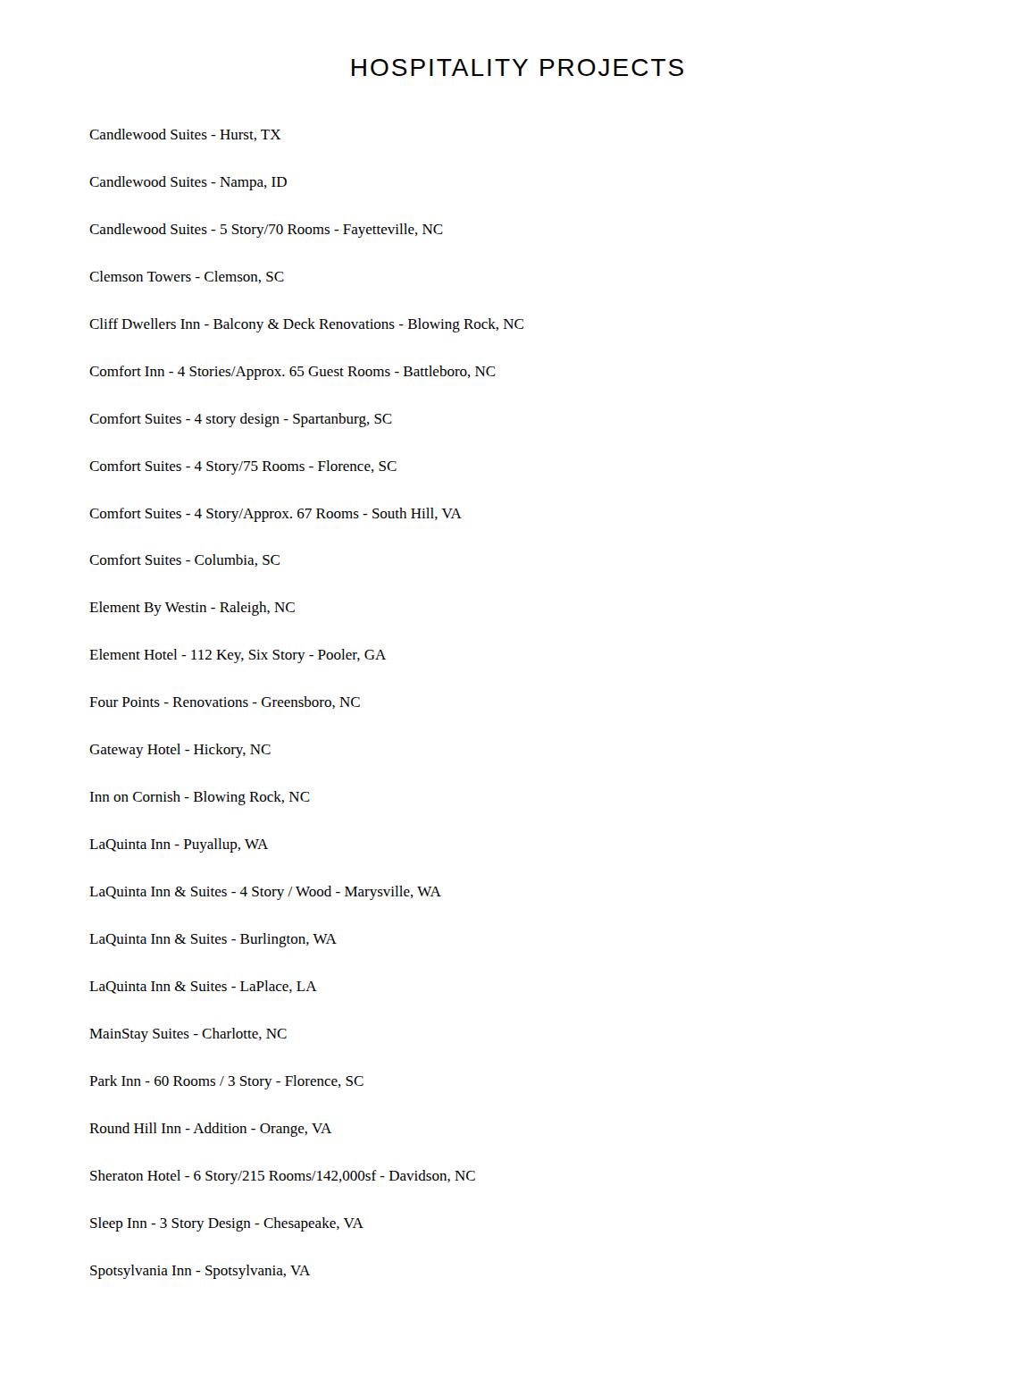HOSPITALITY PROJECTS
Candlewood Suites - Hurst, TX
Candlewood Suites - Nampa, ID
Candlewood Suites - 5 Story/70 Rooms - Fayetteville, NC
Clemson Towers - Clemson, SC
Cliff Dwellers Inn - Balcony & Deck Renovations - Blowing Rock, NC
Comfort Inn - 4 Stories/Approx. 65 Guest Rooms - Battleboro, NC
Comfort Suites - 4 story design - Spartanburg, SC
Comfort Suites - 4 Story/75 Rooms - Florence, SC
Comfort Suites - 4 Story/Approx. 67 Rooms - South Hill, VA
Comfort Suites - Columbia, SC
Element By Westin - Raleigh, NC
Element Hotel - 112 Key, Six Story - Pooler, GA
Four Points - Renovations - Greensboro, NC
Gateway Hotel - Hickory, NC
Inn on Cornish - Blowing Rock, NC
LaQuinta Inn - Puyallup, WA
LaQuinta Inn & Suites - 4 Story / Wood - Marysville, WA
LaQuinta Inn & Suites - Burlington, WA
LaQuinta Inn & Suites - LaPlace, LA
MainStay Suites - Charlotte, NC
Park Inn - 60 Rooms / 3 Story - Florence, SC
Round Hill Inn - Addition - Orange, VA
Sheraton Hotel - 6 Story/215 Rooms/142,000sf - Davidson, NC
Sleep Inn - 3 Story Design - Chesapeake, VA
Spotsylvania Inn - Spotsylvania, VA